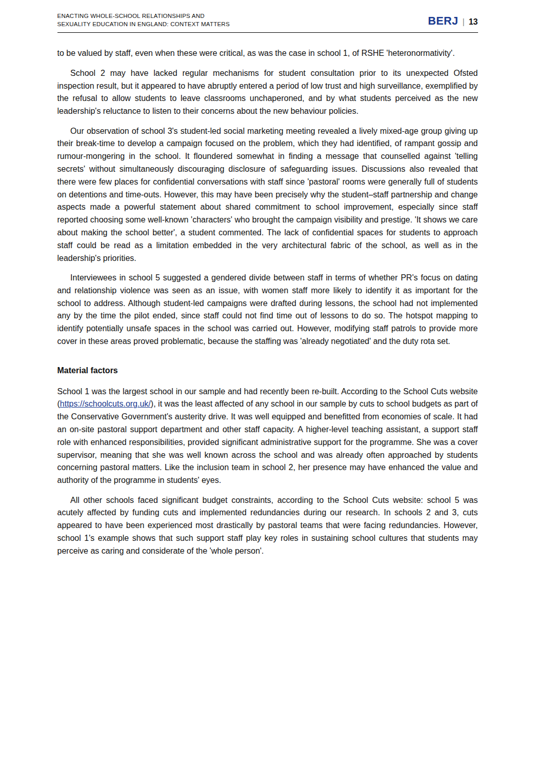Enacting whole-school relationships and
sexuality education in England: Context matters
BERJ | 13
to be valued by staff, even when these were critical, as was the case in school 1, of RSHE 'heteronormativity'.
School 2 may have lacked regular mechanisms for student consultation prior to its unexpected Ofsted inspection result, but it appeared to have abruptly entered a period of low trust and high surveillance, exemplified by the refusal to allow students to leave classrooms unchaperoned, and by what students perceived as the new leadership's reluctance to listen to their concerns about the new behaviour policies.
Our observation of school 3's student-led social marketing meeting revealed a lively mixed-age group giving up their break-time to develop a campaign focused on the problem, which they had identified, of rampant gossip and rumour-mongering in the school. It floundered somewhat in finding a message that counselled against 'telling secrets' without simultaneously discouraging disclosure of safeguarding issues. Discussions also revealed that there were few places for confidential conversations with staff since 'pastoral' rooms were generally full of students on detentions and time-outs. However, this may have been precisely why the student–staff partnership and change aspects made a powerful statement about shared commitment to school improvement, especially since staff reported choosing some well-known 'characters' who brought the campaign visibility and prestige. 'It shows we care about making the school better', a student commented. The lack of confidential spaces for students to approach staff could be read as a limitation embedded in the very architectural fabric of the school, as well as in the leadership's priorities.
Interviewees in school 5 suggested a gendered divide between staff in terms of whether PR's focus on dating and relationship violence was seen as an issue, with women staff more likely to identify it as important for the school to address. Although student-led campaigns were drafted during lessons, the school had not implemented any by the time the pilot ended, since staff could not find time out of lessons to do so. The hotspot mapping to identify potentially unsafe spaces in the school was carried out. However, modifying staff patrols to provide more cover in these areas proved problematic, because the staffing was 'already negotiated' and the duty rota set.
Material factors
School 1 was the largest school in our sample and had recently been re-built. According to the School Cuts website (https://schoolcuts.org.uk/), it was the least affected of any school in our sample by cuts to school budgets as part of the Conservative Government's austerity drive. It was well equipped and benefitted from economies of scale. It had an on-site pastoral support department and other staff capacity. A higher-level teaching assistant, a support staff role with enhanced responsibilities, provided significant administrative support for the programme. She was a cover supervisor, meaning that she was well known across the school and was already often approached by students concerning pastoral matters. Like the inclusion team in school 2, her presence may have enhanced the value and authority of the programme in students' eyes.
All other schools faced significant budget constraints, according to the School Cuts website: school 5 was acutely affected by funding cuts and implemented redundancies during our research. In schools 2 and 3, cuts appeared to have been experienced most drastically by pastoral teams that were facing redundancies. However, school 1's example shows that such support staff play key roles in sustaining school cultures that students may perceive as caring and considerate of the 'whole person'.